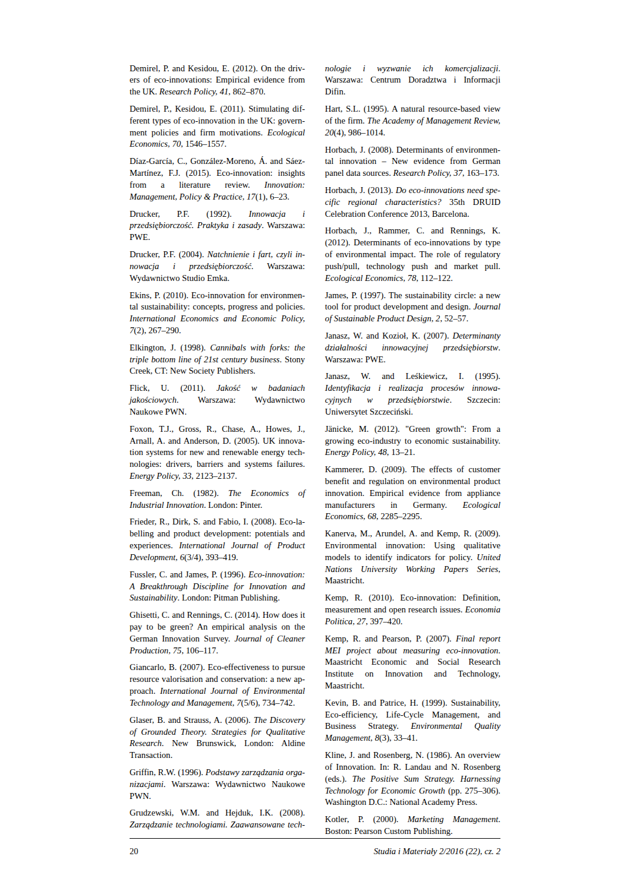Demirel, P. and Kesidou, E. (2012). On the drivers of eco-innovations: Empirical evidence from the UK. Research Policy, 41, 862–870.
Demirel, P., Kesidou, E. (2011). Stimulating different types of eco-innovation in the UK: government policies and firm motivations. Ecological Economics, 70, 1546–1557.
Díaz-García, C., González-Moreno, Á. and Sáez-Martínez, F.J. (2015). Eco-innovation: insights from a literature review. Innovation: Management, Policy & Practice, 17(1), 6–23.
Drucker, P.F. (1992). Innowacja i przedsiębiorczość. Praktyka i zasady. Warszawa: PWE.
Drucker, P.F. (2004). Natchnienie i fart, czyli innowacja i przedsiębiorczość. Warszawa: Wydawnictwo Studio Emka.
Ekins, P. (2010). Eco-innovation for environmental sustainability: concepts, progress and policies. International Economics and Economic Policy, 7(2), 267–290.
Elkington, J. (1998). Cannibals with forks: the triple bottom line of 21st century business. Stony Creek, CT: New Society Publishers.
Flick, U. (2011). Jakość w badaniach jakościowych. Warszawa: Wydawnictwo Naukowe PWN.
Foxon, T.J., Gross, R., Chase, A., Howes, J., Arnall, A. and Anderson, D. (2005). UK innovation systems for new and renewable energy technologies: drivers, barriers and systems failures. Energy Policy, 33, 2123–2137.
Freeman, Ch. (1982). The Economics of Industrial Innovation. London: Pinter.
Frieder, R., Dirk, S. and Fabio, I. (2008). Eco-labelling and product development: potentials and experiences. International Journal of Product Development, 6(3/4), 393–419.
Fussler, C. and James, P. (1996). Eco-innovation: A Breakthrough Discipline for Innovation and Sustainability. London: Pitman Publishing.
Ghisetti, C. and Rennings, C. (2014). How does it pay to be green? An empirical analysis on the German Innovation Survey. Journal of Cleaner Production, 75, 106–117.
Giancarlo, B. (2007). Eco-effectiveness to pursue resource valorisation and conservation: a new approach. International Journal of Environmental Technology and Management, 7(5/6), 734–742.
Glaser, B. and Strauss, A. (2006). The Discovery of Grounded Theory. Strategies for Qualitative Research. New Brunswick, London: Aldine Transaction.
Griffin, R.W. (1996). Podstawy zarządzania organizacjami. Warszawa: Wydawnictwo Naukowe PWN.
Grudzewski, W.M. and Hejduk, I.K. (2008). Zarządzanie technologiami. Zaawansowane technologie i wyzwanie ich komercjalizacji. Warszawa: Centrum Doradztwa i Informacji Difin.
Hart, S.L. (1995). A natural resource-based view of the firm. The Academy of Management Review, 20(4), 986–1014.
Horbach, J. (2008). Determinants of environmental innovation – New evidence from German panel data sources. Research Policy, 37, 163–173.
Horbach, J. (2013). Do eco-innovations need specific regional characteristics? 35th DRUID Celebration Conference 2013, Barcelona.
Horbach, J., Rammer, C. and Rennings, K. (2012). Determinants of eco-innovations by type of environmental impact. The role of regulatory push/pull, technology push and market pull. Ecological Economics, 78, 112–122.
James, P. (1997). The sustainability circle: a new tool for product development and design. Journal of Sustainable Product Design, 2, 52–57.
Janasz, W. and Kozioł, K. (2007). Determinanty działalności innowacyjnej przedsiębiorstw. Warszawa: PWE.
Janasz, W. and Leśkiewicz, I. (1995). Identyfikacja i realizacja procesów innowacyjnych w przedsiębiorstwie. Szczecin: Uniwersytet Szczeciński.
Jänicke, M. (2012). "Green growth": From a growing eco-industry to economic sustainability. Energy Policy, 48, 13–21.
Kammerer, D. (2009). The effects of customer benefit and regulation on environmental product innovation. Empirical evidence from appliance manufacturers in Germany. Ecological Economics, 68, 2285–2295.
Kanerva, M., Arundel, A. and Kemp, R. (2009). Environmental innovation: Using qualitative models to identify indicators for policy. United Nations University Working Papers Series, Maastricht.
Kemp, R. (2010). Eco-innovation: Definition, measurement and open research issues. Economia Politica, 27, 397–420.
Kemp, R. and Pearson, P. (2007). Final report MEI project about measuring eco-innovation. Maastricht Economic and Social Research Institute on Innovation and Technology, Maastricht.
Kevin, B. and Patrice, H. (1999). Sustainability, Eco-efficiency, Life-Cycle Management, and Business Strategy. Environmental Quality Management, 8(3), 33–41.
Kline, J. and Rosenberg, N. (1986). An overview of Innovation. In: R. Landau and N. Rosenberg (eds.). The Positive Sum Strategy. Harnessing Technology for Economic Growth (pp. 275–306). Washington D.C.: National Academy Press.
Kotler, P. (2000). Marketing Management. Boston: Pearson Custom Publishing.
20 Studia i Materiały 2/2016 (22), cz. 2